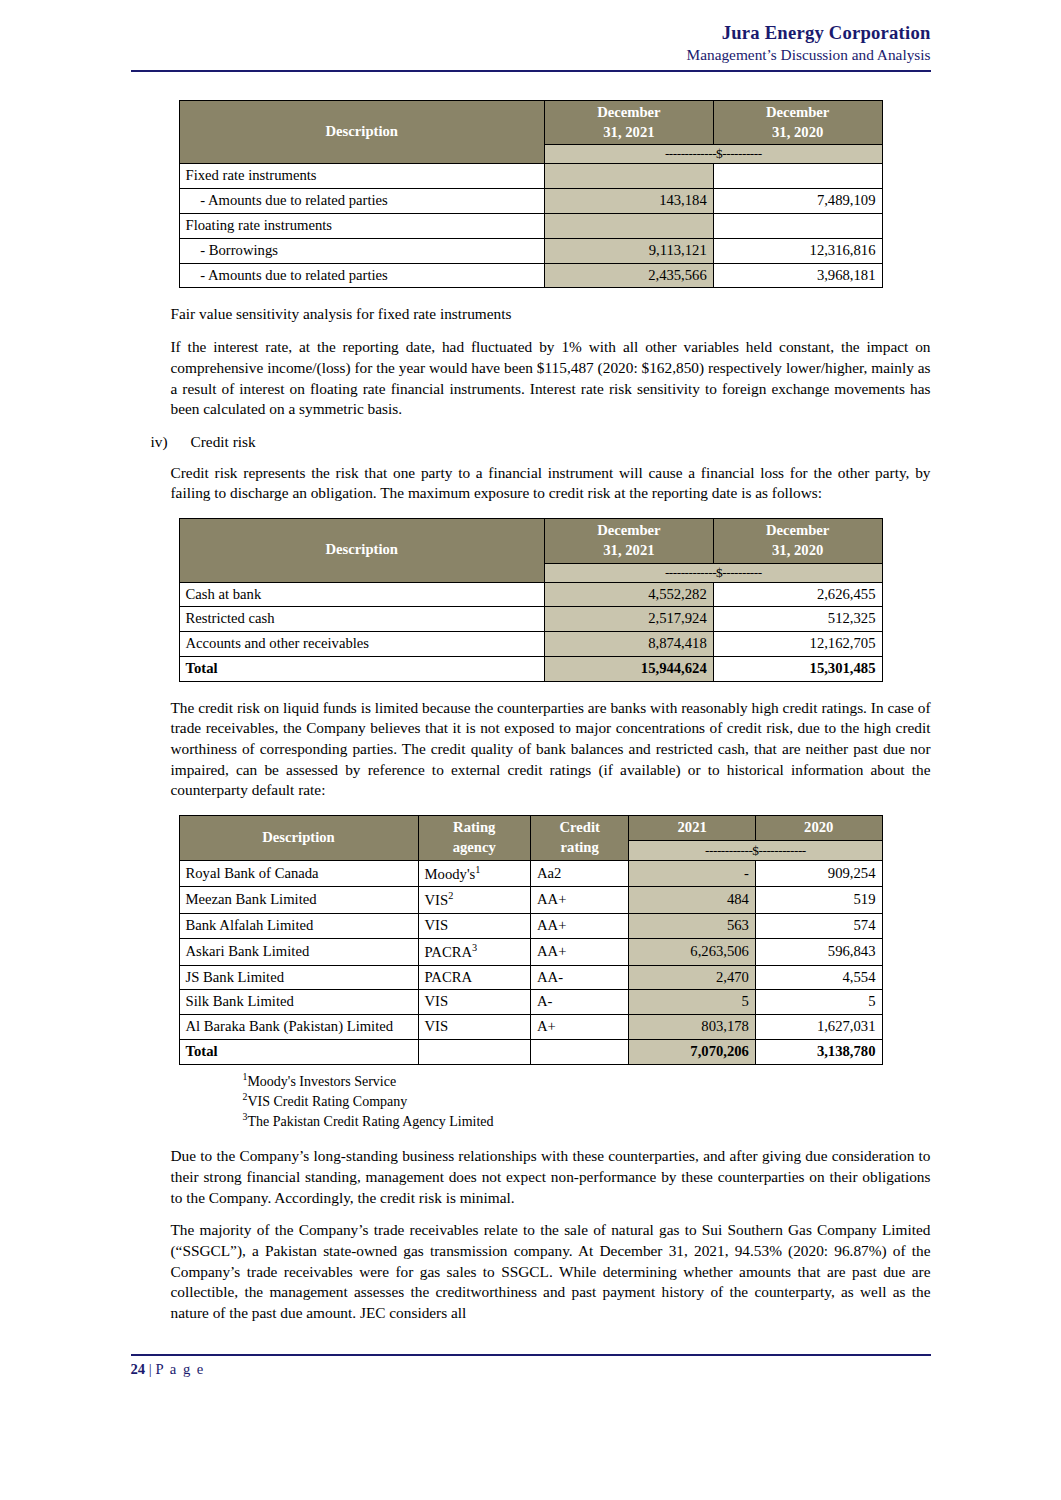Jura Energy Corporation
Management’s Discussion and Analysis
| Description | December 31, 2021 | December 31, 2020 |
| --- | --- | --- |
| -------------$---------- |
| Fixed rate instruments | | |
| - Amounts due to related parties | 143,184 | 7,489,109 |
| Floating rate instruments | | |
| - Borrowings | 9,113,121 | 12,316,816 |
| - Amounts due to related parties | 2,435,566 | 3,968,181 |
Fair value sensitivity analysis for fixed rate instruments
If the interest rate, at the reporting date, had fluctuated by 1% with all other variables held constant, the impact on comprehensive income/(loss) for the year would have been $115,487 (2020: $162,850) respectively lower/higher, mainly as a result of interest on floating rate financial instruments. Interest rate risk sensitivity to foreign exchange movements has been calculated on a symmetric basis.
iv)
Credit risk
Credit risk represents the risk that one party to a financial instrument will cause a financial loss for the other party, by failing to discharge an obligation. The maximum exposure to credit risk at the reporting date is as follows:
| Description | December 31, 2021 | December 31, 2020 |
| --- | --- | --- |
| -------------$---------- |
| Cash at bank | 4,552,282 | 2,626,455 |
| Restricted cash | 2,517,924 | 512,325 |
| Accounts and other receivables | 8,874,418 | 12,162,705 |
| Total | 15,944,624 | 15,301,485 |
The credit risk on liquid funds is limited because the counterparties are banks with reasonably high credit ratings. In case of trade receivables, the Company believes that it is not exposed to major concentrations of credit risk, due to the high credit worthiness of corresponding parties. The credit quality of bank balances and restricted cash, that are neither past due nor impaired, can be assessed by reference to external credit ratings (if available) or to historical information about the counterparty default rate:
| Description | Rating agency | Credit rating | 2021 | 2020 |
| --- | --- | --- | --- | --- |
| ------------$------------ |
| Royal Bank of Canada | Moody's 1 | Aa2 | - | 909,254 |
| Meezan Bank Limited | VIS 2 | AA+ | 484 | 519 |
| Bank Alfalah Limited | VIS | AA+ | 563 | 574 |
| Askari Bank Limited | PACRA 3 | AA+ | 6,263,506 | 596,843 |
| JS Bank Limited | PACRA | AA- | 2,470 | 4,554 |
| Silk Bank Limited | VIS | A- | 5 | 5 |
| Al Baraka Bank (Pakistan) Limited | VIS | A+ | 803,178 | 1,627,031 |
| Total | | | 7,070,206 | 3,138,780 |
1Moody's Investors Service
2VIS Credit Rating Company
3The Pakistan Credit Rating Agency Limited
Due to the Company’s long-standing business relationships with these counterparties, and after giving due consideration to their strong financial standing, management does not expect non-performance by these counterparties on their obligations to the Company. Accordingly, the credit risk is minimal.
The majority of the Company’s trade receivables relate to the sale of natural gas to Sui Southern Gas Company Limited (“SSGCL”), a Pakistan state-owned gas transmission company. At December 31, 2021, 94.53% (2020: 96.87%) of the Company’s trade receivables were for gas sales to SSGCL. While determining whether amounts that are past due are collectible, the management assesses the creditworthiness and past payment history of the counterparty, as well as the nature of the past due amount. JEC considers all
24 | P a g e